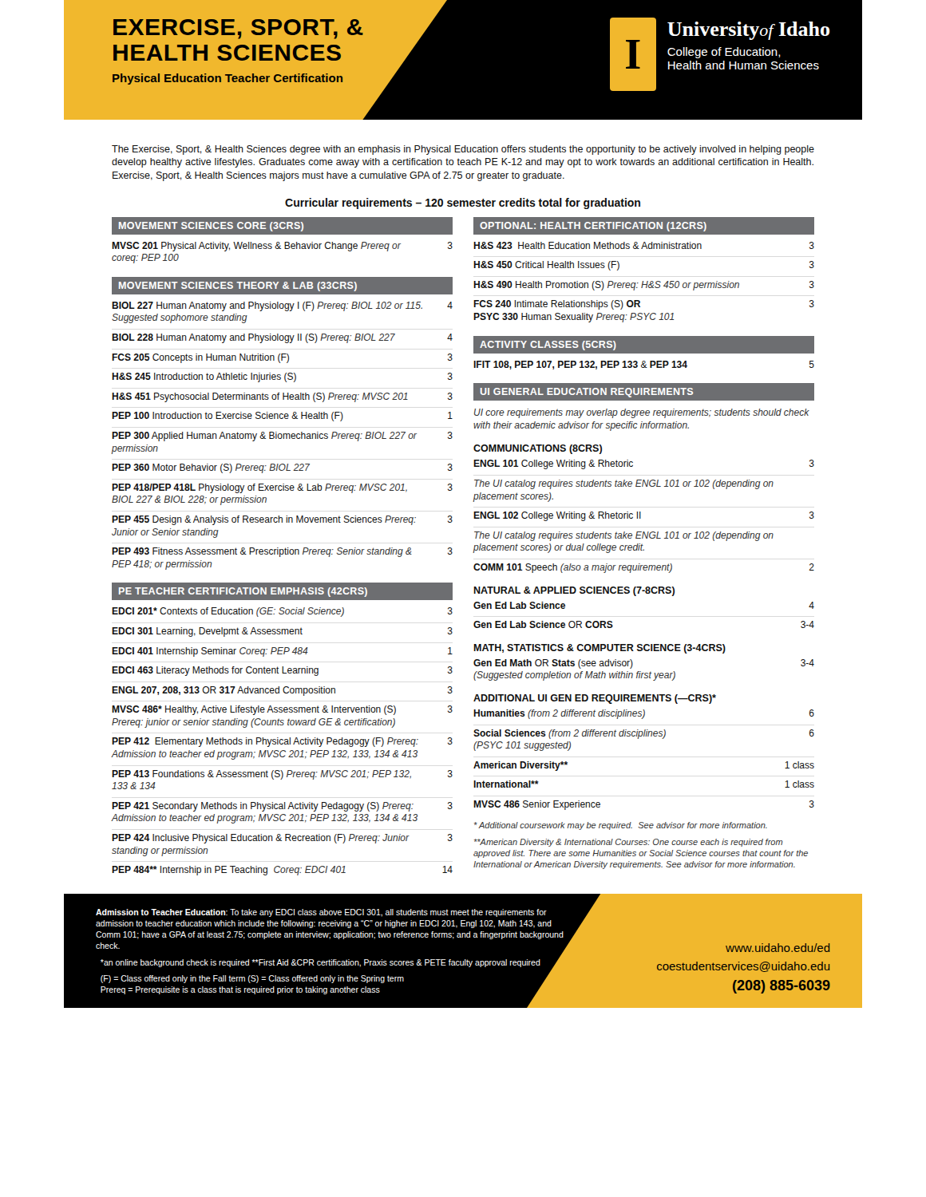Exercise, Sport, &
Health Sciences
Physical Education Teacher Certification
I
Universityof Idaho
College of Education,
Health and Human Sciences
The Exercise, Sport, & Health Sciences degree with an emphasis in Physical Education offers students the opportunity to be actively involved in helping people develop healthy active lifestyles. Graduates come away with a certification to teach PE K-12 and may opt to work towards an additional certification in Health. Exercise, Sport, & Health Sciences majors must have a cumulative GPA of 2.75 or greater to graduate.
Curricular requirements – 120 semester credits total for graduation
MOVEMENT SCIENCES CORE (3CRS)
| MVSC 201 Physical Activity, Wellness & Behavior Change Prereq or coreq: PEP 100 | 3 |
MOVEMENT SCIENCES THEORY & LAB (33CRS)
| BIOL 227 Human Anatomy and Physiology I (F) Prereq: BIOL 102 or 115. Suggested sophomore standing | 4 |
| BIOL 228 Human Anatomy and Physiology II (S) Prereq: BIOL 227 | 4 |
| FCS 205 Concepts in Human Nutrition (F) | 3 |
| H&S 245 Introduction to Athletic Injuries (S) | 3 |
| H&S 451 Psychosocial Determinants of Health (S) Prereq: MVSC 201 | 3 |
| PEP 100 Introduction to Exercise Science & Health (F) | 1 |
| PEP 300 Applied Human Anatomy & Biomechanics Prereq: BIOL 227 or permission | 3 |
| PEP 360 Motor Behavior (S) Prereq: BIOL 227 | 3 |
| PEP 418/PEP 418L Physiology of Exercise & Lab Prereq: MVSC 201, BIOL 227 & BIOL 228; or permission | 3 |
| PEP 455 Design & Analysis of Research in Movement Sciences Prereq: Junior or Senior standing | 3 |
| PEP 493 Fitness Assessment & Prescription Prereq: Senior standing & PEP 418; or permission | 3 |
PE TEACHER CERTIFICATION EMPHASIS (42CRS)
| EDCI 201* Contexts of Education (GE: Social Science) | 3 |
| EDCI 301 Learning, Develpmt & Assessment | 3 |
| EDCI 401 Internship Seminar Coreq: PEP 484 | 1 |
| EDCI 463 Literacy Methods for Content Learning | 3 |
| ENGL 207, 208, 313 OR 317 Advanced Composition | 3 |
| MVSC 486* Healthy, Active Lifestyle Assessment & Intervention (S) Prereq: junior or senior standing (Counts toward GE & certification) | 3 |
| PEP 412 Elementary Methods in Physical Activity Pedagogy (F) Prereq: Admission to teacher ed program; MVSC 201; PEP 132, 133, 134 & 413 | 3 |
| PEP 413 Foundations & Assessment (S) Prereq: MVSC 201; PEP 132, 133 & 134 | 3 |
| PEP 421 Secondary Methods in Physical Activity Pedagogy (S) Prereq: Admission to teacher ed program; MVSC 201; PEP 132, 133, 134 & 413 | 3 |
| PEP 424 Inclusive Physical Education & Recreation (F) Prereq: Junior standing or permission | 3 |
| PEP 484** Internship in PE Teaching Coreq: EDCI 401 | 14 |
OPTIONAL: HEALTH CERTIFICATION (12CRS)
| H&S 423 Health Education Methods & Administration | 3 |
| H&S 450 Critical Health Issues (F) | 3 |
| H&S 490 Health Promotion (S) Prereq: H&S 450 or permission | 3 |
| FCS 240 Intimate Relationships (S) OR PSYC 330 Human Sexuality Prereq: PSYC 101 | 3 |
ACTIVITY CLASSES (5CRS)
| IFIT 108, PEP 107, PEP 132, PEP 133 & PEP 134 | 5 |
UI GENERAL EDUCATION REQUIREMENTS
UI core requirements may overlap degree requirements; students should check with their academic advisor for specific information.
COMMUNICATIONS (8CRS)
| ENGL 101 College Writing & Rhetoric | 3 |
| The UI catalog requires students take ENGL 101 or 102 (depending on placement scores). | |
| ENGL 102 College Writing & Rhetoric II | 3 |
| The UI catalog requires students take ENGL 101 or 102 (depending on placement scores) or dual college credit. | |
| COMM 101 Speech (also a major requirement) | 2 |
NATURAL & APPLIED SCIENCES (7-8CRS)
| Gen Ed Lab Science | 4 |
| Gen Ed Lab Science OR CORS | 3-4 |
MATH, STATISTICS & COMPUTER SCIENCE (3-4CRS)
| Gen Ed Math OR Stats (see advisor) (Suggested completion of Math within first year) | 3-4 |
ADDITIONAL UI GEN ED REQUIREMENTS (—CRS)*
| Humanities (from 2 different disciplines) | 6 |
| Social Sciences (from 2 different disciplines) (PSYC 101 suggested) | 6 |
| American Diversity** | 1 class |
| International** | 1 class |
| MVSC 486 Senior Experience | 3 |
* Additional coursework may be required. See advisor for more information.
**American Diversity & International Courses: One course each is required from approved list. There are some Humanities or Social Science courses that count for the International or American Diversity requirements. See advisor for more information.
Admission to Teacher Education: To take any EDCI class above EDCI 301, all students must meet the requirements for admission to teacher education which include the following: receiving a “C” or higher in EDCI 201, Engl 102, Math 143, and Comm 101; have a GPA of at least 2.75; complete an interview; application; two reference forms; and a fingerprint background check.
*an online background check is required **First Aid &CPR certification, Praxis scores & PETE faculty approval required
(F) = Class offered only in the Fall term (S) = Class offered only in the Spring term
Prereq = Prerequisite is a class that is required prior to taking another class
www.uidaho.edu/ed
coestudentservices@uidaho.edu
(208) 885-6039